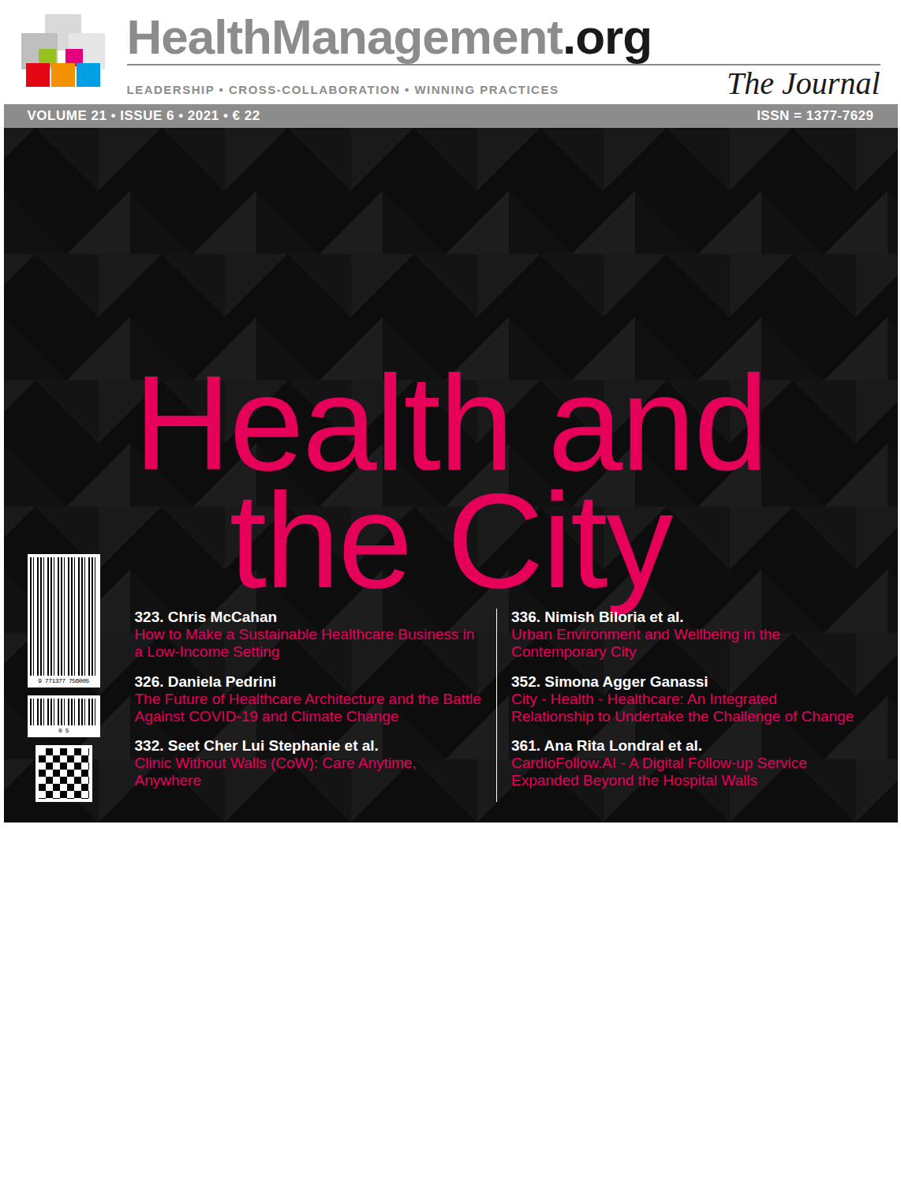HealthManagement.org
LEADERSHIP • CROSS-COLLABORATION • WINNING PRACTICES
The Journal
VOLUME 21 • ISSUE 6 • 2021 • € 22 ISSN = 1377-7629
Health andthe City
9 771377 756005
0 5
323. Chris McCahan
How to Make a Sustainable Healthcare Business in a Low-Income Setting
326. Daniela Pedrini
The Future of Healthcare Architecture and the Battle Against COVID-19 and Climate Change
332. Seet Cher Lui Stephanie et al.
Clinic Without Walls (CoW): Care Anytime, Anywhere
336. Nimish Biloria et al.
Urban Environment and Wellbeing in the Contemporary City
352. Simona Agger Ganassi
City - Health - Healthcare: An Integrated Relationship to Undertake the Challenge of Change
361. Ana Rita Londral et al.
CardioFollow.AI - A Digital Follow-up Service Expanded Beyond the Hospital Walls